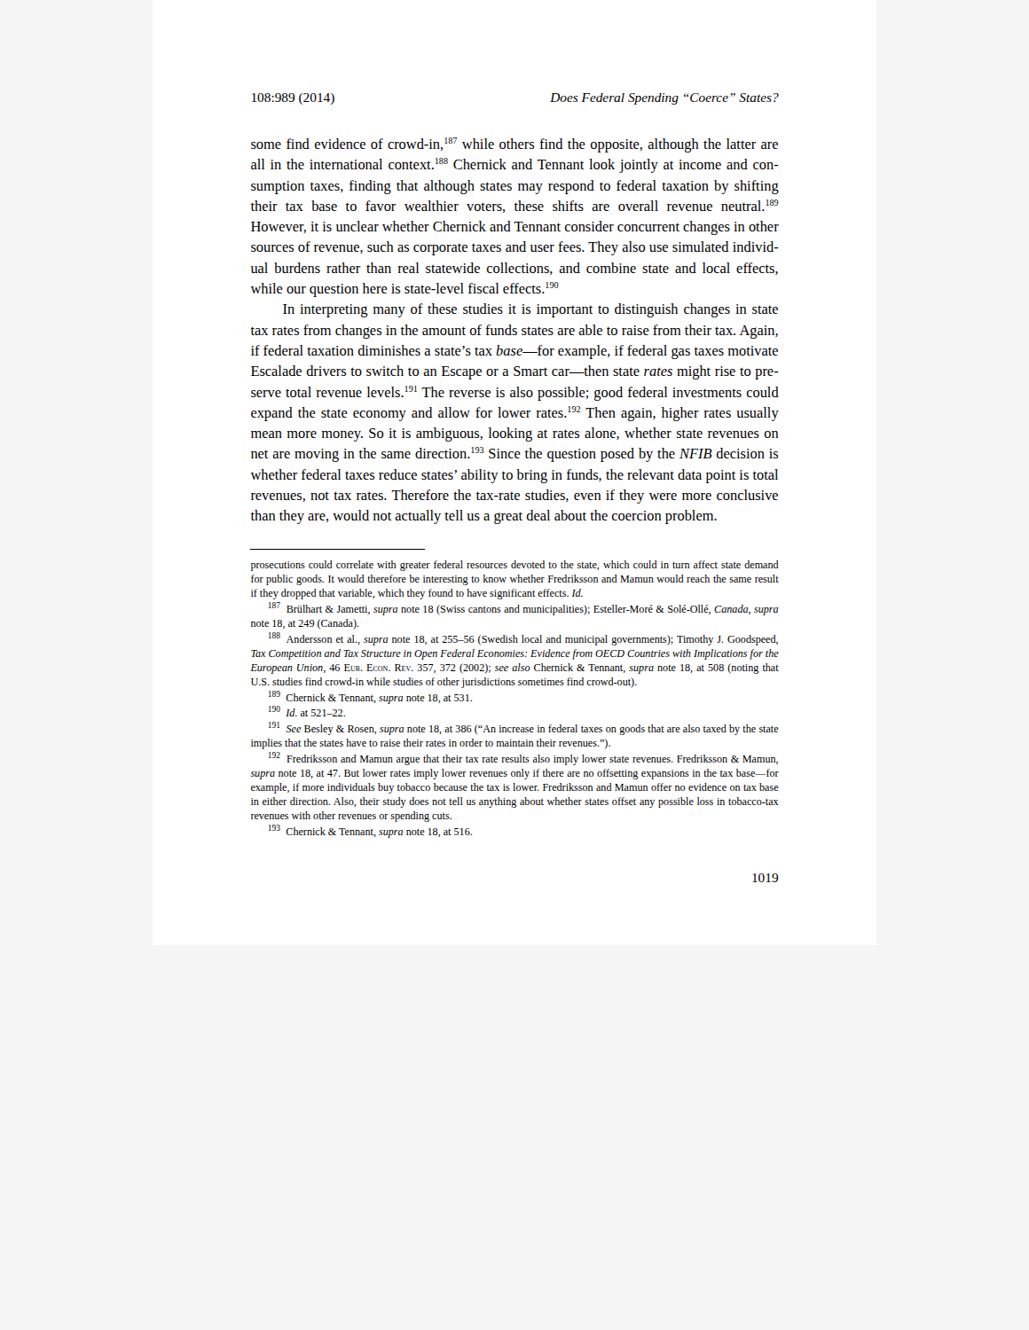108:989 (2014) Does Federal Spending “Coerce” States?
some find evidence of crowd-in,187 while others find the opposite, although the latter are all in the international context.188 Chernick and Tennant look jointly at income and consumption taxes, finding that although states may respond to federal taxation by shifting their tax base to favor wealthier voters, these shifts are overall revenue neutral.189 However, it is unclear whether Chernick and Tennant consider concurrent changes in other sources of revenue, such as corporate taxes and user fees. They also use simulated individual burdens rather than real statewide collections, and combine state and local effects, while our question here is state-level fiscal effects.190
In interpreting many of these studies it is important to distinguish changes in state tax rates from changes in the amount of funds states are able to raise from their tax. Again, if federal taxation diminishes a state’s tax base—for example, if federal gas taxes motivate Escalade drivers to switch to an Escape or a Smart car—then state rates might rise to preserve total revenue levels.191 The reverse is also possible; good federal investments could expand the state economy and allow for lower rates.192 Then again, higher rates usually mean more money. So it is ambiguous, looking at rates alone, whether state revenues on net are moving in the same direction.193 Since the question posed by the NFIB decision is whether federal taxes reduce states’ ability to bring in funds, the relevant data point is total revenues, not tax rates. Therefore the tax-rate studies, even if they were more conclusive than they are, would not actually tell us a great deal about the coercion problem.
prosecutions could correlate with greater federal resources devoted to the state, which could in turn affect state demand for public goods. It would therefore be interesting to know whether Fredriksson and Mamun would reach the same result if they dropped that variable, which they found to have significant effects. Id.
187 Brülhart & Jametti, supra note 18 (Swiss cantons and municipalities); Esteller-Moré & Solé-Ollé, Canada, supra note 18, at 249 (Canada).
188 Andersson et al., supra note 18, at 255–56 (Swedish local and municipal governments); Timothy J. Goodspeed, Tax Competition and Tax Structure in Open Federal Economies: Evidence from OECD Countries with Implications for the European Union, 46 Eur. Econ. Rev. 357, 372 (2002); see also Chernick & Tennant, supra note 18, at 508 (noting that U.S. studies find crowd-in while studies of other jurisdictions sometimes find crowd-out).
189 Chernick & Tennant, supra note 18, at 531.
190 Id. at 521–22.
191 See Besley & Rosen, supra note 18, at 386 (“An increase in federal taxes on goods that are also taxed by the state implies that the states have to raise their rates in order to maintain their revenues.”).
192 Fredriksson and Mamun argue that their tax rate results also imply lower state revenues. Fredriksson & Mamun, supra note 18, at 47. But lower rates imply lower revenues only if there are no offsetting expansions in the tax base—for example, if more individuals buy tobacco because the tax is lower. Fredriksson and Mamun offer no evidence on tax base in either direction. Also, their study does not tell us anything about whether states offset any possible loss in tobacco-tax revenues with other revenues or spending cuts.
193 Chernick & Tennant, supra note 18, at 516.
1019